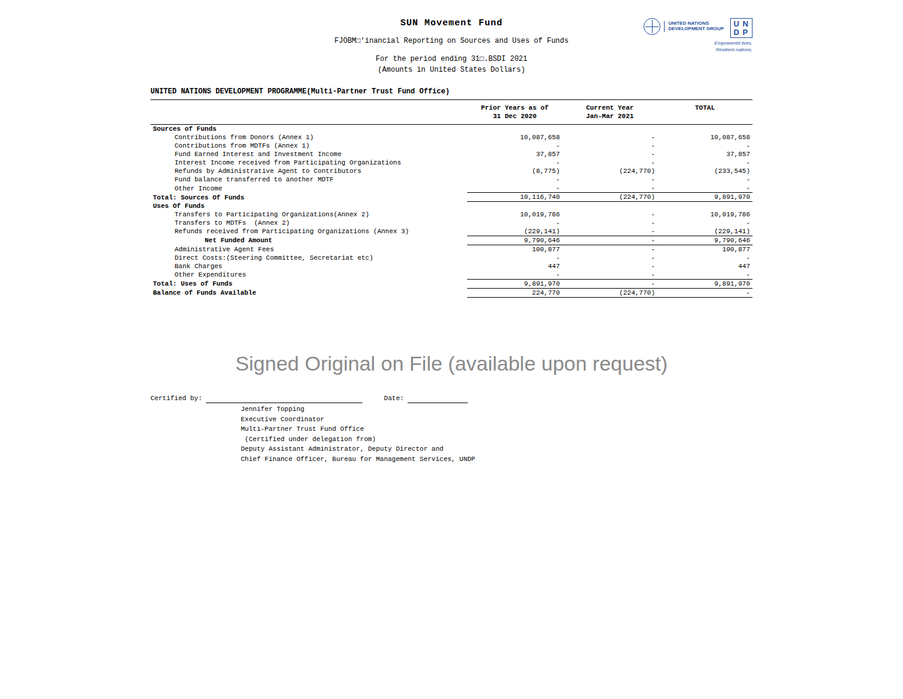UNITED NATIONS
DEVELOPMENT GROUP
U N
D P
Empowered lives.
Resilient nations.
SUN Movement Fund
FJOBM□'inancial Reporting on Sources and Uses of Funds
For the period ending 31□.BSDI 2021
(Amounts in United States Dollars)
UNITED NATIONS DEVELOPMENT PROGRAMME(Multi-Partner Trust Fund Office)
| | Prior Years as of | Current Year | TOTAL |
| --- | --- | --- | --- |
| | 31 Dec 2020 | Jan-Mar 2021 | |
| Sources of Funds | | | |
| Contributions from Donors (Annex 1) | 10,087,658 | - | 10,087,658 |
| Contributions from MDTFs (Annex 1) | - | - | - |
| Fund Earned Interest and Investment Income | 37,857 | - | 37,857 |
| Interest Income received from Participating Organizations | - | - | - |
| Refunds by Administrative Agent to Contributors | (8,775) | (224,770) | (233,545) |
| Fund balance transferred to another MDTF | - | - | - |
| Other Income | - | - | - |
| Total: Sources Of Funds | 10,116,740 | (224,770) | 9,891,970 |
| Uses Of Funds | | | |
| Transfers to Participating Organizations(Annex 2) | 10,019,786 | - | 10,019,786 |
| Transfers to MDTFs (Annex 2) | - | - | - |
| Refunds received from Participating Organizations (Annex 3) | (229,141) | - | (229,141) |
| Net Funded Amount | 9,790,646 | - | 9,790,646 |
| Administrative Agent Fees | 100,877 | - | 100,877 |
| Direct Costs:(Steering Committee, Secretariat etc) | - | - | - |
| Bank Charges | 447 | - | 447 |
| Other Expenditures | - | - | - |
| Total: Uses of Funds | 9,891,970 | - | 9,891,970 |
| Balance of Funds Available | 224,770 | (224,770) | - |
Signed Original on File (available upon request)
Certified by: Date:
Jennifer Topping
Executive Coordinator
Multi-Partner Trust Fund Office
(Certified under delegation from)
Deputy Assistant Administrator, Deputy Director and
Chief Finance Officer, Bureau for Management Services, UNDP